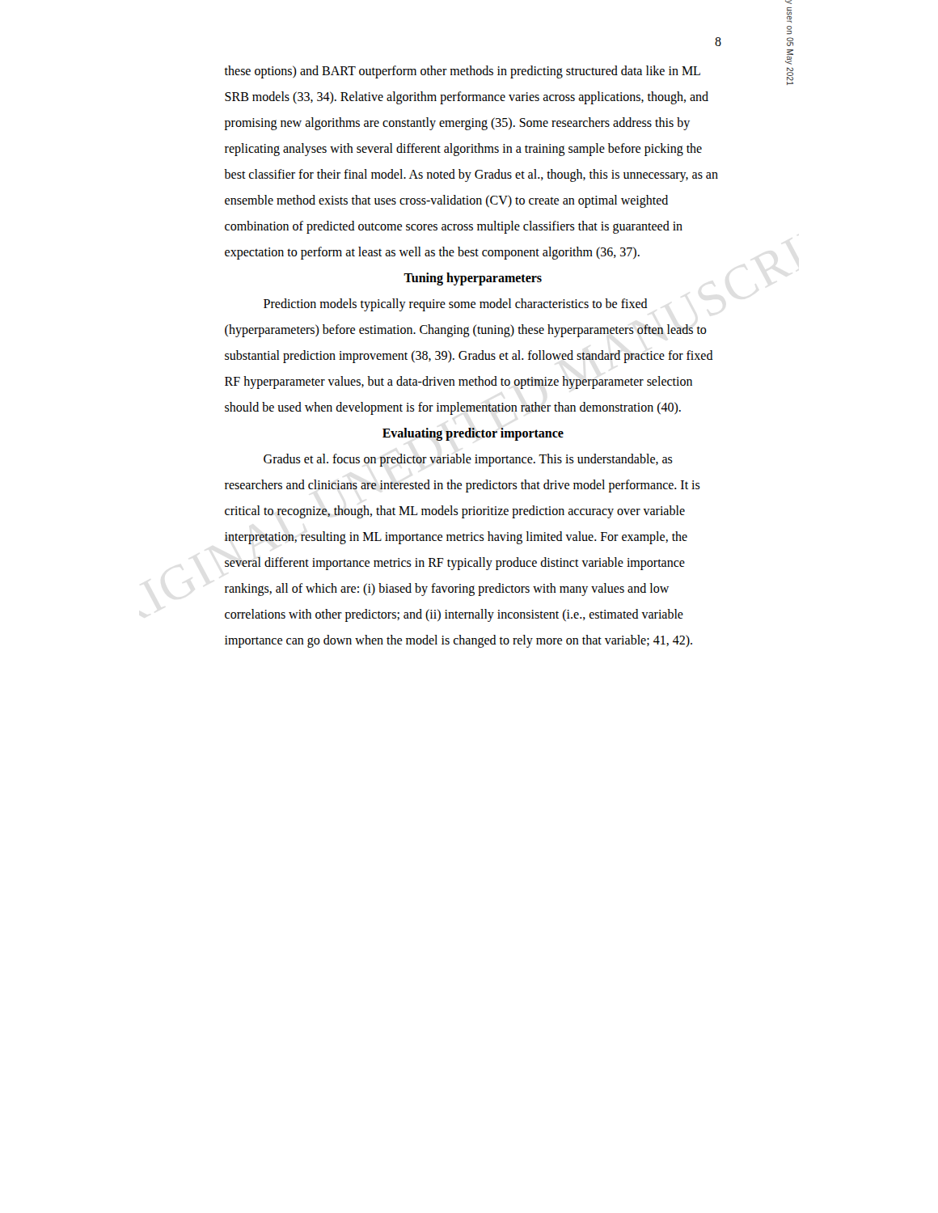8
ORIGINAL UNEDITED MANUSCRIPT
Downloaded from https://academic.oup.com/aje/advance-article/doi/10.1093/aje/kwab111/6239819 by Northwestern University Library user on 05 May 2021
these options) and BART outperform other methods in predicting structured data like in ML SRB models (33, 34). Relative algorithm performance varies across applications, though, and promising new algorithms are constantly emerging (35). Some researchers address this by replicating analyses with several different algorithms in a training sample before picking the best classifier for their final model. As noted by Gradus et al., though, this is unnecessary, as an ensemble method exists that uses cross-validation (CV) to create an optimal weighted combination of predicted outcome scores across multiple classifiers that is guaranteed in expectation to perform at least as well as the best component algorithm (36, 37).
Tuning hyperparameters
Prediction models typically require some model characteristics to be fixed (hyperparameters) before estimation. Changing (tuning) these hyperparameters often leads to substantial prediction improvement (38, 39). Gradus et al. followed standard practice for fixed RF hyperparameter values, but a data-driven method to optimize hyperparameter selection should be used when development is for implementation rather than demonstration (40).
Evaluating predictor importance
Gradus et al. focus on predictor variable importance. This is understandable, as researchers and clinicians are interested in the predictors that drive model performance. It is critical to recognize, though, that ML models prioritize prediction accuracy over variable interpretation, resulting in ML importance metrics having limited value. For example, the several different importance metrics in RF typically produce distinct variable importance rankings, all of which are: (i) biased by favoring predictors with many values and low correlations with other predictors; and (ii) internally inconsistent (i.e., estimated variable importance can go down when the model is changed to rely more on that variable; 41, 42).